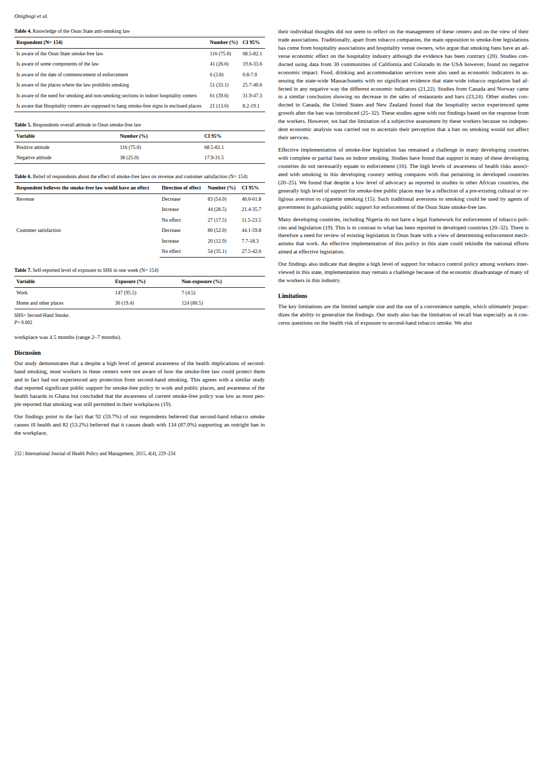Onigbogi et al.
Table 4. Knowledge of the Osun State anti-smoking law
| Respondent (N= 154) | Number (%) | CI 95% |
| --- | --- | --- |
| Is aware of the Osun State smoke-free law | 116 (75.0) | 68.5-82.1 |
| Is aware of some components of the law | 41 (26.6) | 19.6-33.6 |
| Is aware of the date of commencement of enforcement | 6 (3.8) | 0.8-7.0 |
| Is aware of the places where the law prohibits smoking | 51 (33.1) | 25.7-40.6 |
| Is aware of the need for smoking and non-smoking sections in indoor hospitality centers | 61 (39.6) | 31.9-47.3 |
| Is aware that Hospitality centers are supposed to hang smoke-free signs in enclosed places | 21 (13.6) | 8.2-19.1 |
Table 5. Respondents overall attitude to Osun smoke-free law
| Variable | Number (%) | CI 95% |
| --- | --- | --- |
| Positive attitude | 116 (75.0) | 68.5-82.1 |
| Negative attitude | 38 (25.0) | 17.9-31.5 |
Table 6. Belief of respondents about the effect of smoke-free laws on revenue and customer satisfaction (N= 154)
| Respondent believes the smoke-free law would have an effect | Direction of effect | Number (%) | CI 95% |
| --- | --- | --- | --- |
| Revenue | Decrease | 83 (54.0) | 46.0-61.8 |
| Increase | 44 (28.5) | 21.4-35.7 |
| No effect | 27 (17.5) | 11.5-23.5 |
| Customer satisfaction | Decrease | 80 (52.0) | 44.1-59.8 |
| Increase | 20 (12.9) | 7.7-18.3 |
| No effect | 54 (35.1) | 27.5-42.6 |
Table 7. Self-reported level of exposure to SHS in one week (N= 154)
| Variable | Exposure (%) | Non-exposure (%) |
| --- | --- | --- |
| Work | 147 (95.5) | 7 (4.5) |
| Home and other places | 30 (19.4) | 124 (80.5) |
SHS= Second-Hand Smoke.
P= 0.002
workplace was 4.5 months (range 2–7 months).
Discussion
Our study demonstrates that a despite a high level of general awareness of the health implications of second-hand smoking, most workers in these centers were not aware of how the smoke-free law could protect them and in fact had not experienced any protection from second-hand smoking. This agrees with a similar study that reported significant public support for smoke-free policy in work and public places, and awareness of the health hazards in Ghana but concluded that the awareness of current smoke-free policy was low as most people reported that smoking was still permitted in their workplaces (19).
Our findings point to the fact that 92 (59.7%) of our respondents believed that second-hand tobacco smoke causes ill health and 82 (53.2%) believed that it causes death with 134 (87.0%) supporting an outright ban in the workplace,
their individual thoughts did not seem to reflect on the management of these centers and on the view of their trade associations. Traditionally, apart from tobacco companies, the main opposition to smoke-free legislations has come from hospitality associations and hospitality venue owners, who argue that smoking bans have an adverse economic effect on the hospitality industry although the evidence has been contrary (20). Studies conducted using data from 30 communities of California and Colorado in the USA however, found no negative economic impact. Food, drinking and accommodation services were also used as economic indicators in assessing the state-wide Massachusetts with no significant evidence that state-wide tobacco regulation had affected in any negative way the different economic indicators (21,22). Studies from Canada and Norway came to a similar conclusion showing no decrease in the sales of restaurants and bars (23,24). Other studies conducted in Canada, the United States and New Zealand found that the hospitality sector experienced spme growth after the ban was introduced (25–32). These studies agree with our findings based on the response from the workers. However, we had the limitation of a subjective assessment by these workers because no independent economic analysis was carried out to ascertain their perception that a ban on smoking would not affect their services.
Effective implementation of smoke-free legislation has remained a challenge in many developing countries with complete or partial bans on indoor smoking. Studies have found that support in many of these developing countries do not necessarily equate to enforcement (16). The high levels of awareness of health risks associated with smoking in this developing country setting compares with that pertaining in developed countries (20–25). We found that despite a low level of advocacy as reported in studies in other African countries, the generally high level of support for smoke-free public places may be a reflection of a pre-existing cultural or religious aversion to cigarette smoking (15). Such traditional aversions to smoking could be used by agents of government in galvanising public support for enforcement of the Osun State smoke-free law.
Many developing countries, including Nigeria do not have a legal framework for enforcement of tobacco policies and legislation (19). This is in contrast to what has been reported in developed countries (20–32). There is therefore a need for review of existing legislation in Osun State with a view of determining enforcement mechanisms that work. An effective implementation of this policy in this state could rekindle the national efforts aimed at effective legislation.
Our findings also indicate that despite a high level of support for tobacco control policy among workers interviewed in this state, implementation may remain a challenge because of the economic disadvantage of many of the workers in this industry.
Limitations
The key limitations are the limited sample size and the use of a convenience sample, which ultimately jeopardizes the ability to generalize the findings. Our study also has the limitation of recall bias especially as it concerns questions on the health risk of exposure to second-hand tobacco smoke. We also
232 | International Journal of Health Policy and Management, 2015, 4(4), 229–234